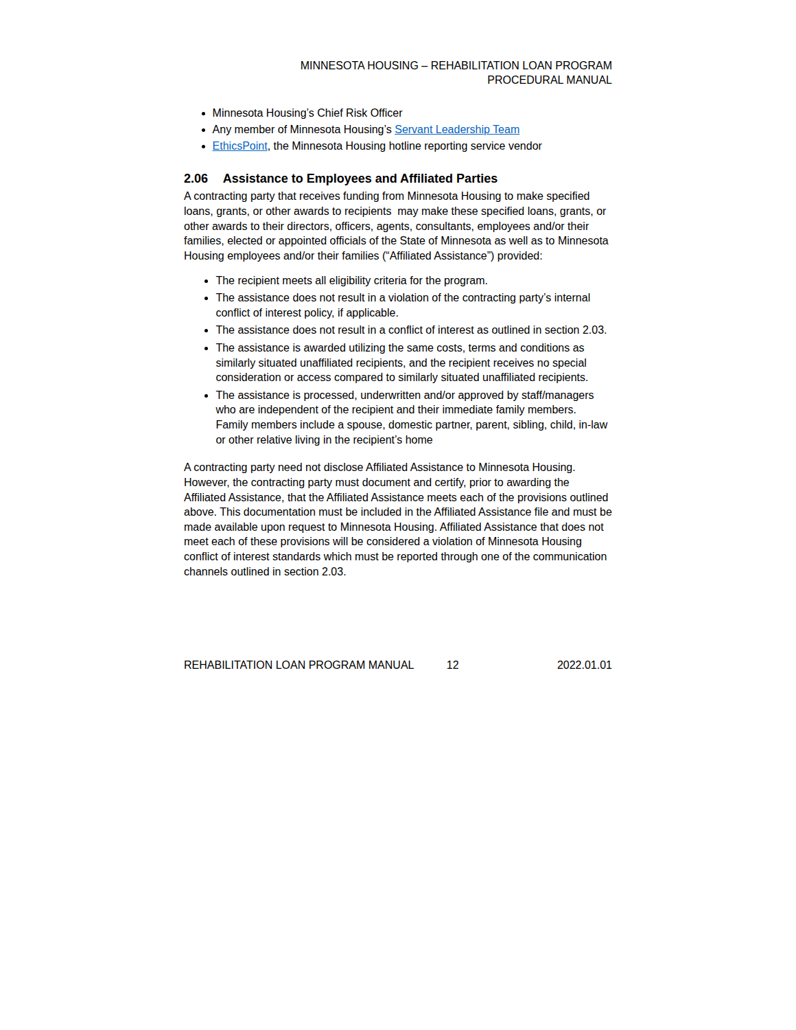MINNESOTA HOUSING – REHABILITATION LOAN PROGRAM PROCEDURAL MANUAL
Minnesota Housing’s Chief Risk Officer
Any member of Minnesota Housing’s Servant Leadership Team
EthicsPoint, the Minnesota Housing hotline reporting service vendor
2.06 Assistance to Employees and Affiliated Parties
A contracting party that receives funding from Minnesota Housing to make specified loans, grants, or other awards to recipients may make these specified loans, grants, or other awards to their directors, officers, agents, consultants, employees and/or their families, elected or appointed officials of the State of Minnesota as well as to Minnesota Housing employees and/or their families (“Affiliated Assistance”) provided:
The recipient meets all eligibility criteria for the program.
The assistance does not result in a violation of the contracting party’s internal conflict of interest policy, if applicable.
The assistance does not result in a conflict of interest as outlined in section 2.03.
The assistance is awarded utilizing the same costs, terms and conditions as similarly situated unaffiliated recipients, and the recipient receives no special consideration or access compared to similarly situated unaffiliated recipients.
The assistance is processed, underwritten and/or approved by staff/managers who are independent of the recipient and their immediate family members. Family members include a spouse, domestic partner, parent, sibling, child, in-law or other relative living in the recipient’s home
A contracting party need not disclose Affiliated Assistance to Minnesota Housing. However, the contracting party must document and certify, prior to awarding the Affiliated Assistance, that the Affiliated Assistance meets each of the provisions outlined above. This documentation must be included in the Affiliated Assistance file and must be made available upon request to Minnesota Housing. Affiliated Assistance that does not meet each of these provisions will be considered a violation of Minnesota Housing conflict of interest standards which must be reported through one of the communication channels outlined in section 2.03.
REHABILITATION LOAN PROGRAM MANUAL 12 2022.01.01